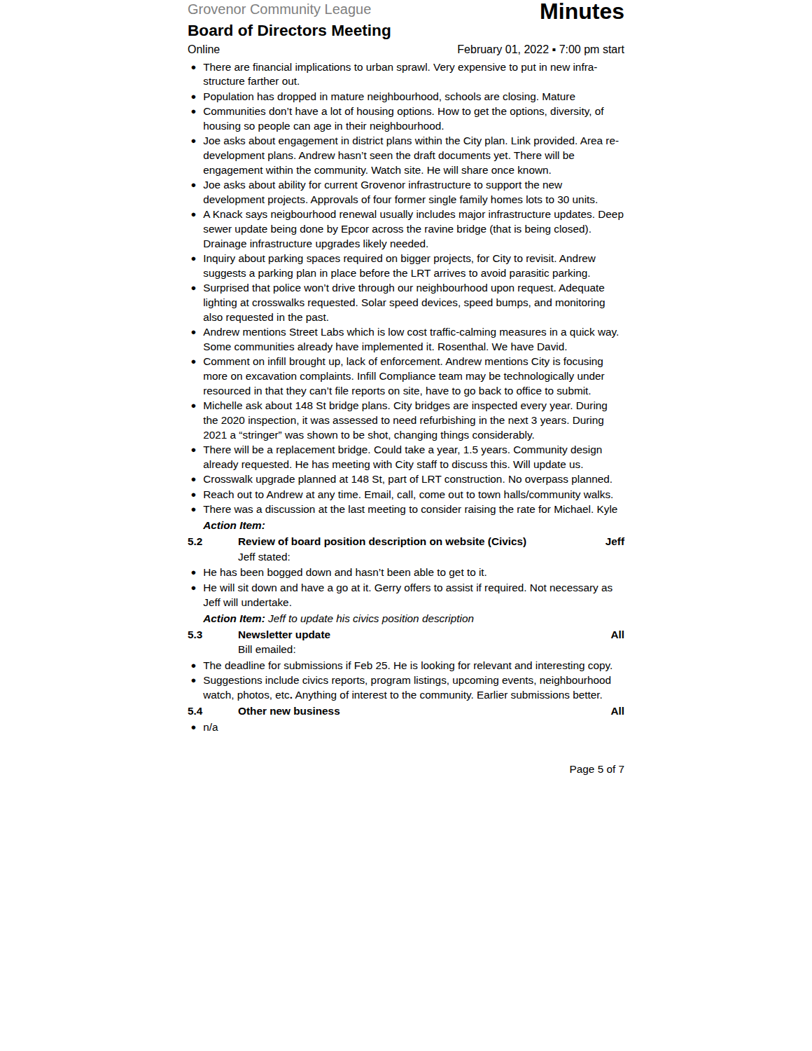Grovenor Community League
Board of Directors Meeting
Minutes
Online February 01, 2022 ▪ 7:00 pm start
There are financial implications to urban sprawl. Very expensive to put in new infra-structure farther out.
Population has dropped in mature neighbourhood, schools are closing. Mature
Communities don’t have a lot of housing options. How to get the options, diversity, of housing so people can age in their neighbourhood.
Joe asks about engagement in district plans within the City plan. Link provided. Area re-development plans. Andrew hasn’t seen the draft documents yet. There will be engagement within the community. Watch site. He will share once known.
Joe asks about ability for current Grovenor infrastructure to support the new development projects. Approvals of four former single family homes lots to 30 units.
A Knack says neigbourhood renewal usually includes major infrastructure updates. Deep sewer update being done by Epcor across the ravine bridge (that is being closed). Drainage infrastructure upgrades likely needed.
Inquiry about parking spaces required on bigger projects, for City to revisit. Andrew suggests a parking plan in place before the LRT arrives to avoid parasitic parking.
Surprised that police won’t drive through our neighbourhood upon request. Adequate lighting at crosswalks requested. Solar speed devices, speed bumps, and monitoring also requested in the past.
Andrew mentions Street Labs which is low cost traffic-calming measures in a quick way. Some communities already have implemented it. Rosenthal. We have David.
Comment on infill brought up, lack of enforcement. Andrew mentions City is focusing more on excavation complaints. Infill Compliance team may be technologically under resourced in that they can’t file reports on site, have to go back to office to submit.
Michelle ask about 148 St bridge plans. City bridges are inspected every year. During the 2020 inspection, it was assessed to need refurbishing in the next 3 years. During 2021 a “stringer” was shown to be shot, changing things considerably.
There will be a replacement bridge. Could take a year, 1.5 years. Community design already requested. He has meeting with City staff to discuss this. Will update us.
Crosswalk upgrade planned at 148 St, part of LRT construction. No overpass planned.
Reach out to Andrew at any time. Email, call, come out to town halls/community walks.
There was a discussion at the last meeting to consider raising the rate for Michael. Kyle
Action Item:
5.2 Review of board position description on website (Civics) Jeff
Jeff stated:
He has been bogged down and hasn’t been able to get to it.
He will sit down and have a go at it. Gerry offers to assist if required. Not necessary as Jeff will undertake.
Action Item: Jeff to update his civics position description
5.3 Newsletter update All
Bill emailed:
The deadline for submissions if Feb 25. He is looking for relevant and interesting copy.
Suggestions include civics reports, program listings, upcoming events, neighbourhood watch, photos, etc. Anything of interest to the community. Earlier submissions better.
5.4 Other new business All
n/a
Page 5 of 7